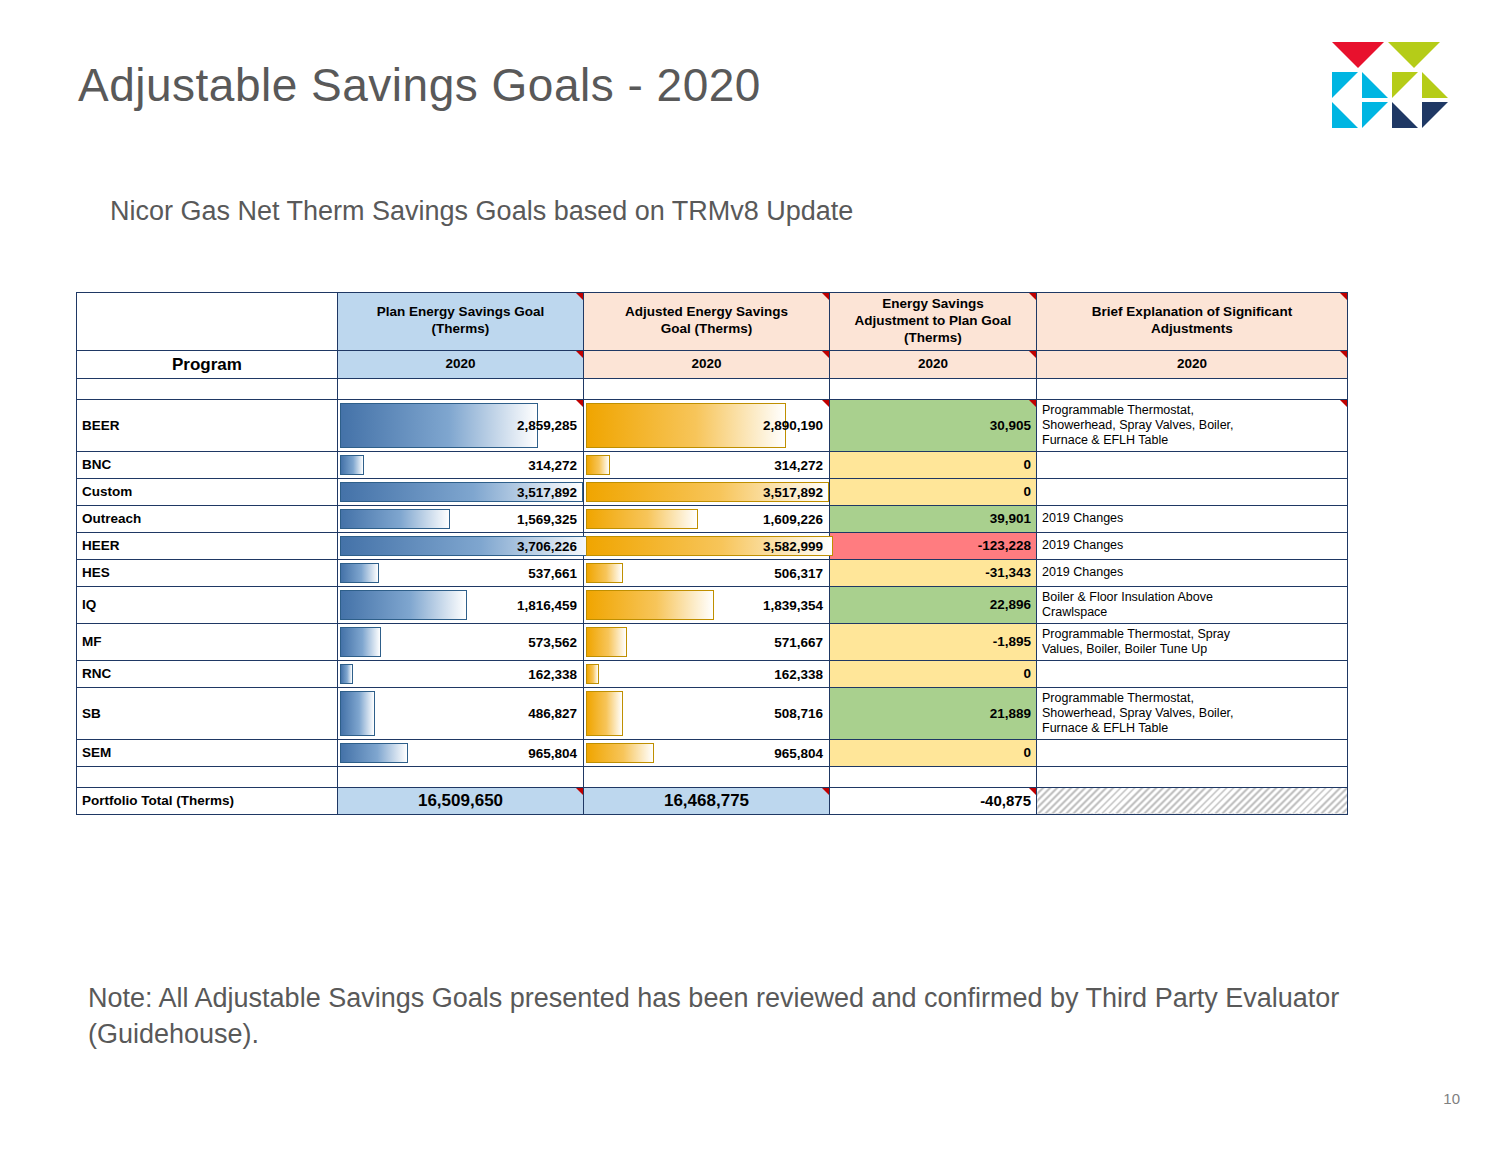Adjustable Savings Goals - 2020
Nicor Gas Net Therm Savings Goals based on TRMv8 Update
| | Plan Energy Savings Goal (Therms) | Adjusted Energy Savings Goal (Therms) | Energy Savings Adjustment to Plan Goal (Therms) | Brief Explanation of Significant Adjustments |
| --- | --- | --- | --- | --- |
| Program | 2020 | 2020 | 2020 | 2020 |
| BEER | 2,859,285 | 2,890,190 | 30,905 | Programmable Thermostat, Showerhead, Spray Valves, Boiler, Furnace & EFLH Table |
| BNC | 314,272 | 314,272 | 0 | |
| Custom | 3,517,892 | 3,517,892 | 0 | |
| Outreach | 1,569,325 | 1,609,226 | 39,901 | 2019 Changes |
| HEER | 3,706,226 | 3,582,999 | -123,228 | 2019 Changes |
| HES | 537,661 | 506,317 | -31,343 | 2019 Changes |
| IQ | 1,816,459 | 1,839,354 | 22,896 | Boiler & Floor Insulation Above Crawlspace |
| MF | 573,562 | 571,667 | -1,895 | Programmable Thermostat, Spray Values, Boiler, Boiler Tune Up |
| RNC | 162,338 | 162,338 | 0 | |
| SB | 486,827 | 508,716 | 21,889 | Programmable Thermostat, Showerhead, Spray Valves, Boiler, Furnace & EFLH Table |
| SEM | 965,804 | 965,804 | 0 | |
| Portfolio Total (Therms) | 16,509,650 | 16,468,775 | -40,875 | |
Note: All Adjustable Savings Goals presented has been reviewed and confirmed by Third Party Evaluator (Guidehouse).
10